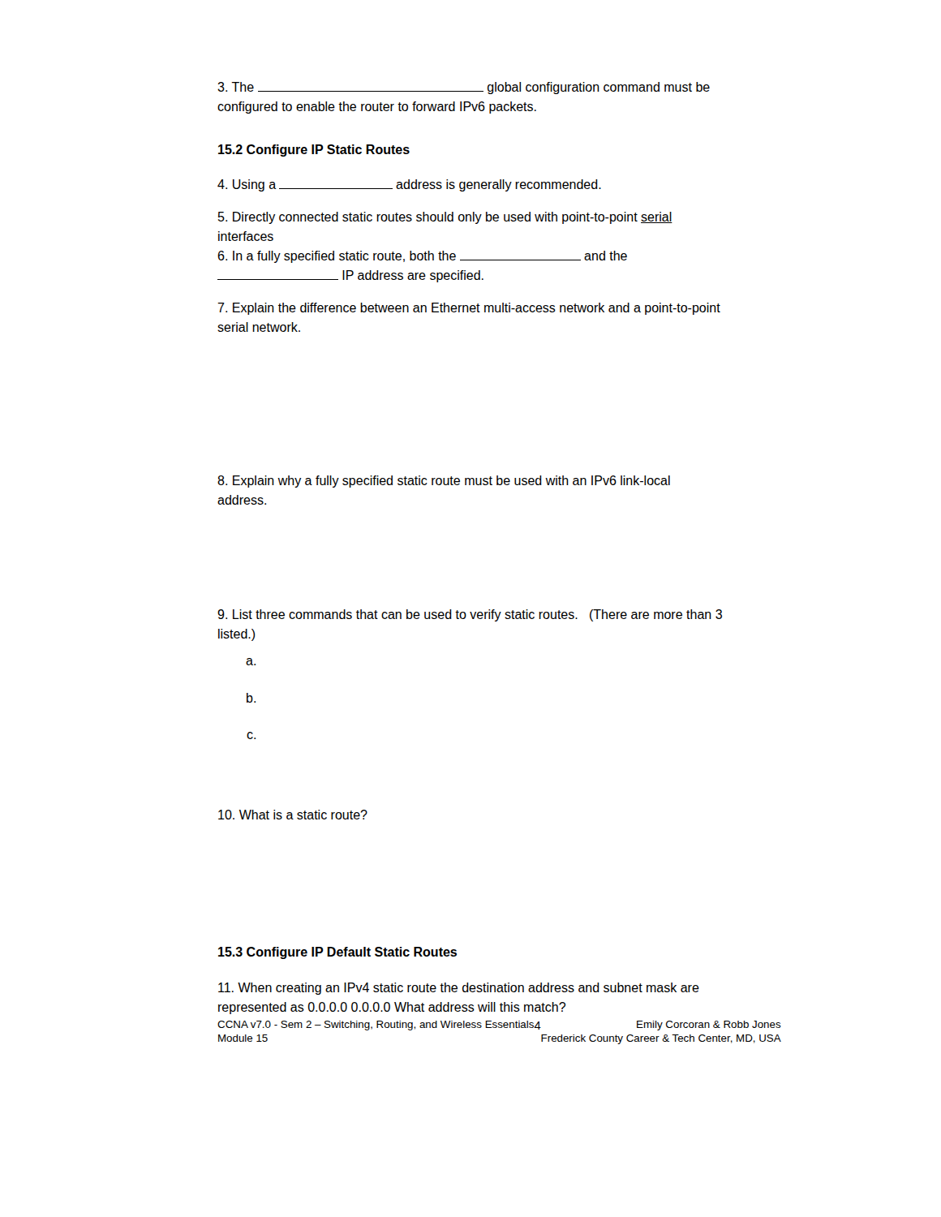3. The global configuration command must be configured to enable the router to forward IPv6 packets.
15.2 Configure IP Static Routes
4. Using a address is generally recommended.
5. Directly connected static routes should only be used with point-to-point serial interfaces
6. In a fully specified static route, both the and the IP address are specified.
7. Explain the difference between an Ethernet multi-access network and a point-to-point serial network.
8. Explain why a fully specified static route must be used with an IPv6 link-local address.
9. List three commands that can be used to verify static routes. (There are more than 3 listed.)
10. What is a static route?
15.3 Configure IP Default Static Routes
11. When creating an IPv4 static route the destination address and subnet mask are represented as 0.0.0.0 0.0.0.0 What address will this match?
| CCNA v7.0 - Sem 2 – Switching, Routing, and Wireless Essentials | 4 | Emily Corcoran & Robb Jones |
| Module 15 | Frederick County Career & Tech Center, MD, USA |